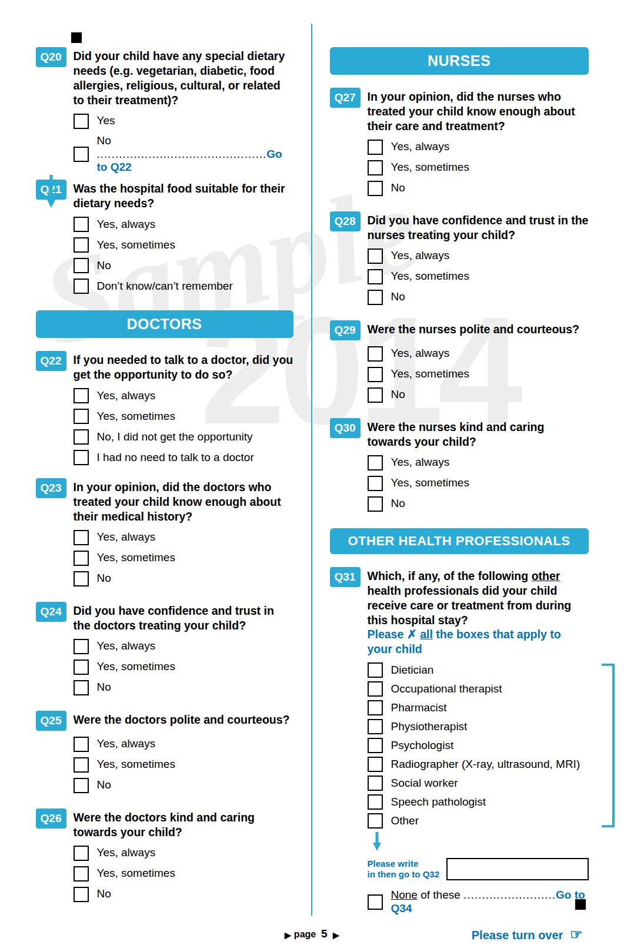Sample
2014
Q20
Did your child have any special dietary needs (e.g. vegetarian, diabetic, food allergies, religious, cultural, or related to their treatment)?
Yes
No .............................................. Go to Q22
Q21
Was the hospital food suitable for their dietary needs?
Yes, always
Yes, sometimes
No
Don’t know/can’t remember
DOCTORS
Q22
If you needed to talk to a doctor, did you get the opportunity to do so?
Yes, always
Yes, sometimes
No, I did not get the opportunity
I had no need to talk to a doctor
Q23
In your opinion, did the doctors who treated your child know enough about their medical history?
Yes, always
Yes, sometimes
No
Q24
Did you have confidence and trust in the doctors treating your child?
Yes, always
Yes, sometimes
No
Q25
Were the doctors polite and courteous?
Yes, always
Yes, sometimes
No
Q26
Were the doctors kind and caring towards your child?
Yes, always
Yes, sometimes
No
NURSES
Q27
In your opinion, did the nurses who treated your child know enough about their care and treatment?
Yes, always
Yes, sometimes
No
Q28
Did you have confidence and trust in the nurses treating your child?
Yes, always
Yes, sometimes
No
Q29
Were the nurses polite and courteous?
Yes, always
Yes, sometimes
No
Q30
Were the nurses kind and caring towards your child?
Yes, always
Yes, sometimes
No
OTHER HEALTH PROFESSIONALS
Q31
Which, if any, of the following other health professionals did your child receive care or treatment from during this hospital stay?
Please ✗ all the boxes that apply to your child
Dietician
Occupational therapist
Pharmacist
Physiotherapist
Psychologist
Radiographer (X-ray, ultrasound, MRI)
Social worker
Speech pathologist
Other
Go to
Q32
Please write
in then go to Q32
None of these ......................... Go to Q34
▶ page 5 ▶
Please turn over ☞